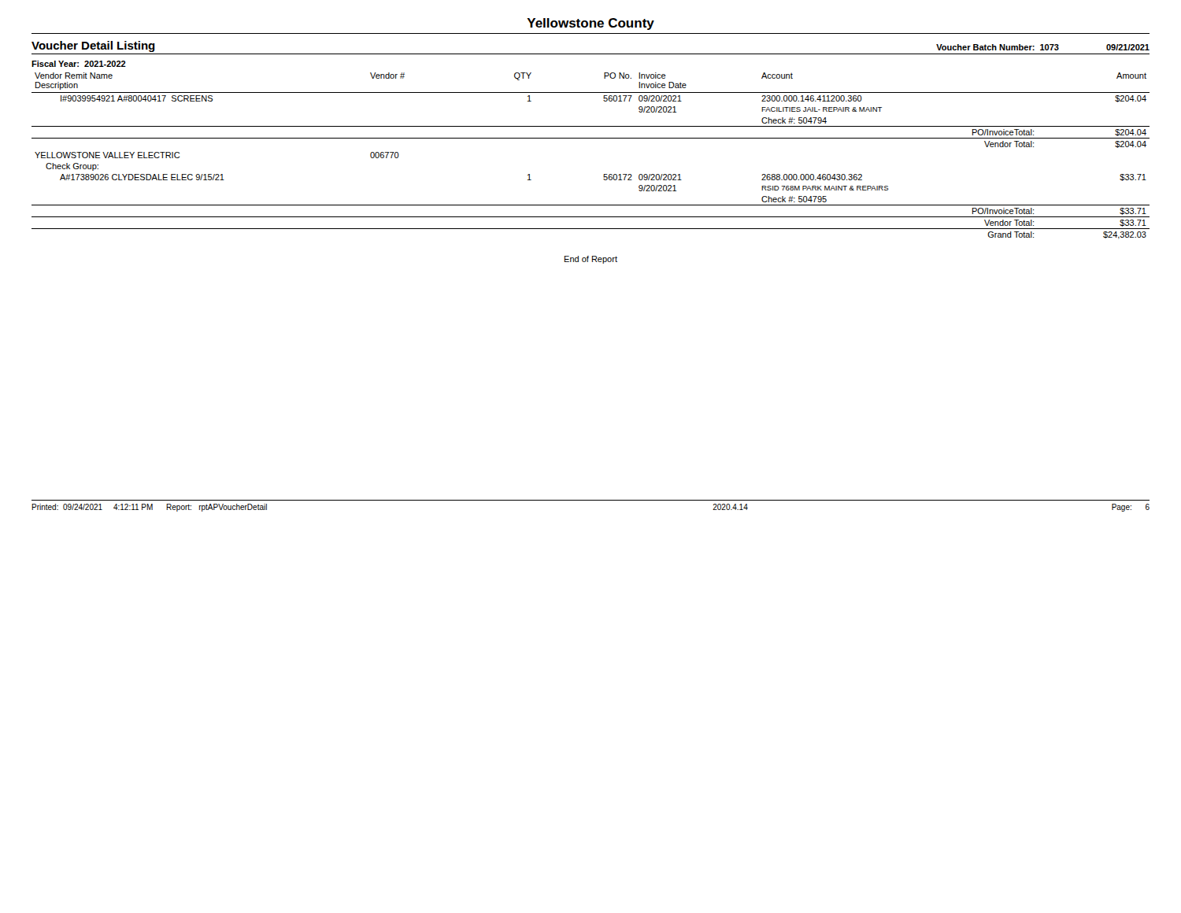Yellowstone County
Voucher Detail Listing
Voucher Batch Number: 1073 09/21/2021
Fiscal Year: 2021-2022
| Vendor Remit Name Description | Vendor # | QTY | PO No. | Invoice Invoice Date | Account | Amount |
| --- | --- | --- | --- | --- | --- | --- |
| I#9039954921 A#80040417 SCREENS | | 1 | 560177 | 09/20/2021 | 2300.000.146.411200.360 | $204.04 |
| | | | | 9/20/2021 | FACILITIES JAIL- REPAIR & MAINT | |
| | | | | | Check #: 504794 | |
| | PO/InvoiceTotal: | $204.04 |
| | Vendor Total: | $204.04 |
| YELLOWSTONE VALLEY ELECTRIC | 006770 | | | | | |
| Check Group: | |
| A#17389026 CLYDESDALE ELEC 9/15/21 | | 1 | 560172 | 09/20/2021 | 2688.000.000.460430.362 | $33.71 |
| | | | | 9/20/2021 | RSID 768M PARK MAINT & REPAIRS | |
| | | | | | Check #: 504795 | |
| | PO/InvoiceTotal: | $33.71 |
| | Vendor Total: | $33.71 |
| | Grand Total: | $24,382.03 |
End of Report
Printed: 09/24/2021 4:12:11 PM Report: rptAPVoucherDetail
2020.4.14
Page: 6